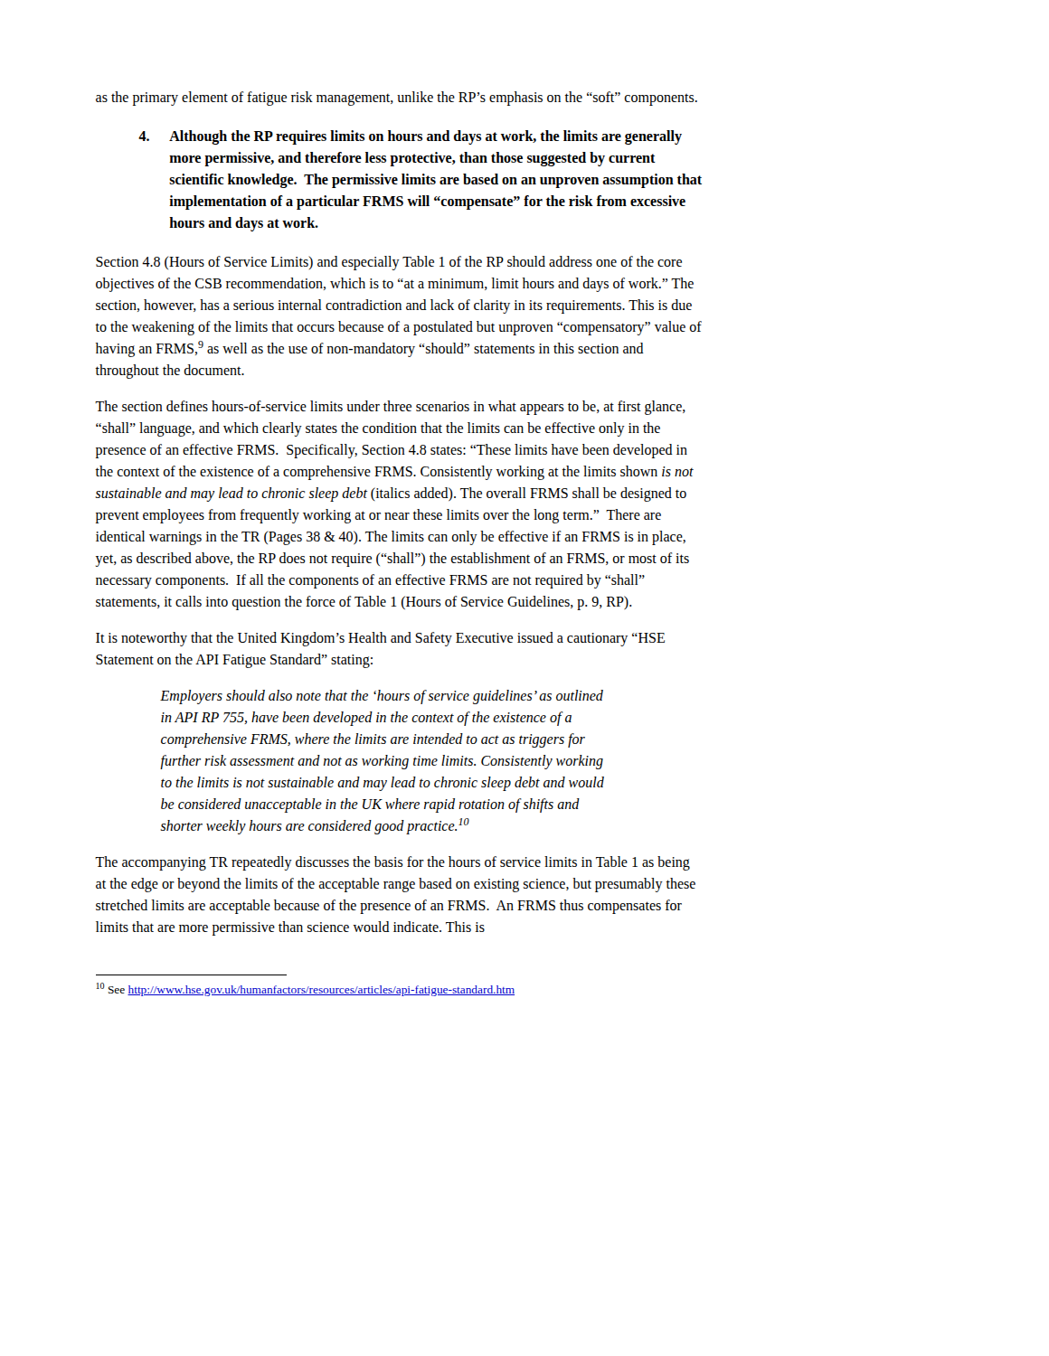as the primary element of fatigue risk management, unlike the RP’s emphasis on the “soft” components.
4. Although the RP requires limits on hours and days at work, the limits are generally more permissive, and therefore less protective, than those suggested by current scientific knowledge. The permissive limits are based on an unproven assumption that implementation of a particular FRMS will “compensate” for the risk from excessive hours and days at work.
Section 4.8 (Hours of Service Limits) and especially Table 1 of the RP should address one of the core objectives of the CSB recommendation, which is to “at a minimum, limit hours and days of work.” The section, however, has a serious internal contradiction and lack of clarity in its requirements. This is due to the weakening of the limits that occurs because of a postulated but unproven “compensatory” value of having an FRMS,9 as well as the use of non-mandatory “should” statements in this section and throughout the document.
The section defines hours-of-service limits under three scenarios in what appears to be, at first glance, “shall” language, and which clearly states the condition that the limits can be effective only in the presence of an effective FRMS. Specifically, Section 4.8 states: “These limits have been developed in the context of the existence of a comprehensive FRMS. Consistently working at the limits shown is not sustainable and may lead to chronic sleep debt (italics added). The overall FRMS shall be designed to prevent employees from frequently working at or near these limits over the long term.” There are identical warnings in the TR (Pages 38 & 40). The limits can only be effective if an FRMS is in place, yet, as described above, the RP does not require (“shall”) the establishment of an FRMS, or most of its necessary components. If all the components of an effective FRMS are not required by “shall” statements, it calls into question the force of Table 1 (Hours of Service Guidelines, p. 9, RP).
It is noteworthy that the United Kingdom’s Health and Safety Executive issued a cautionary “HSE Statement on the API Fatigue Standard” stating:
Employers should also note that the ‘hours of service guidelines’ as outlined in API RP 755, have been developed in the context of the existence of a comprehensive FRMS, where the limits are intended to act as triggers for further risk assessment and not as working time limits. Consistently working to the limits is not sustainable and may lead to chronic sleep debt and would be considered unacceptable in the UK where rapid rotation of shifts and shorter weekly hours are considered good practice.10
The accompanying TR repeatedly discusses the basis for the hours of service limits in Table 1 as being at the edge or beyond the limits of the acceptable range based on existing science, but presumably these stretched limits are acceptable because of the presence of an FRMS. An FRMS thus compensates for limits that are more permissive than science would indicate. This is
10 See http://www.hse.gov.uk/humanfactors/resources/articles/api-fatigue-standard.htm